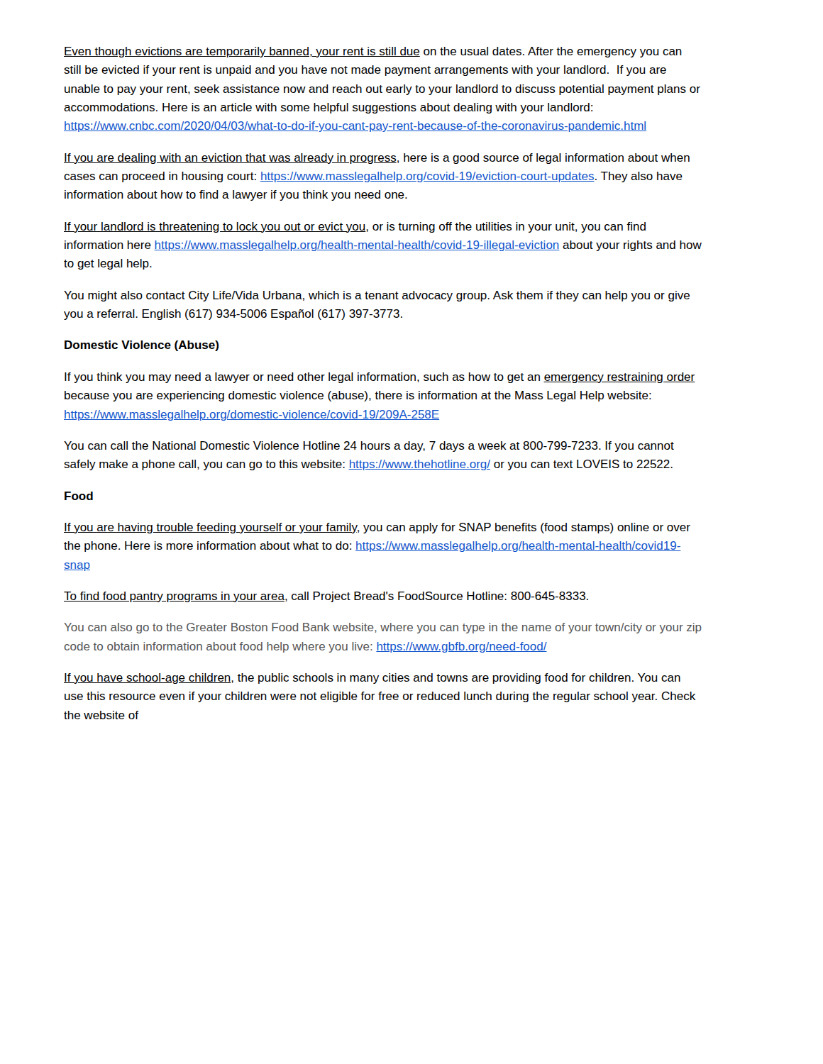Even though evictions are temporarily banned, your rent is still due on the usual dates. After the emergency you can still be evicted if your rent is unpaid and you have not made payment arrangements with your landlord. If you are unable to pay your rent, seek assistance now and reach out early to your landlord to discuss potential payment plans or accommodations. Here is an article with some helpful suggestions about dealing with your landlord: https://www.cnbc.com/2020/04/03/what-to-do-if-you-cant-pay-rent-because-of-the-coronavirus-pandemic.html
If you are dealing with an eviction that was already in progress, here is a good source of legal information about when cases can proceed in housing court: https://www.masslegalhelp.org/covid-19/eviction-court-updates. They also have information about how to find a lawyer if you think you need one.
If your landlord is threatening to lock you out or evict you, or is turning off the utilities in your unit, you can find information here https://www.masslegalhelp.org/health-mental-health/covid-19-illegal-eviction about your rights and how to get legal help.
You might also contact City Life/Vida Urbana, which is a tenant advocacy group. Ask them if they can help you or give you a referral. English (617) 934-5006 Español (617) 397-3773.
Domestic Violence (Abuse)
If you think you may need a lawyer or need other legal information, such as how to get an emergency restraining order because you are experiencing domestic violence (abuse), there is information at the Mass Legal Help website: https://www.masslegalhelp.org/domestic-violence/covid-19/209A-258E
You can call the National Domestic Violence Hotline 24 hours a day, 7 days a week at 800-799-7233. If you cannot safely make a phone call, you can go to this website: https://www.thehotline.org/ or you can text LOVEIS to 22522.
Food
If you are having trouble feeding yourself or your family, you can apply for SNAP benefits (food stamps) online or over the phone. Here is more information about what to do: https://www.masslegalhelp.org/health-mental-health/covid19-snap
To find food pantry programs in your area, call Project Bread's FoodSource Hotline: 800-645-8333.
You can also go to the Greater Boston Food Bank website, where you can type in the name of your town/city or your zip code to obtain information about food help where you live: https://www.gbfb.org/need-food/
If you have school-age children, the public schools in many cities and towns are providing food for children. You can use this resource even if your children were not eligible for free or reduced lunch during the regular school year. Check the website of